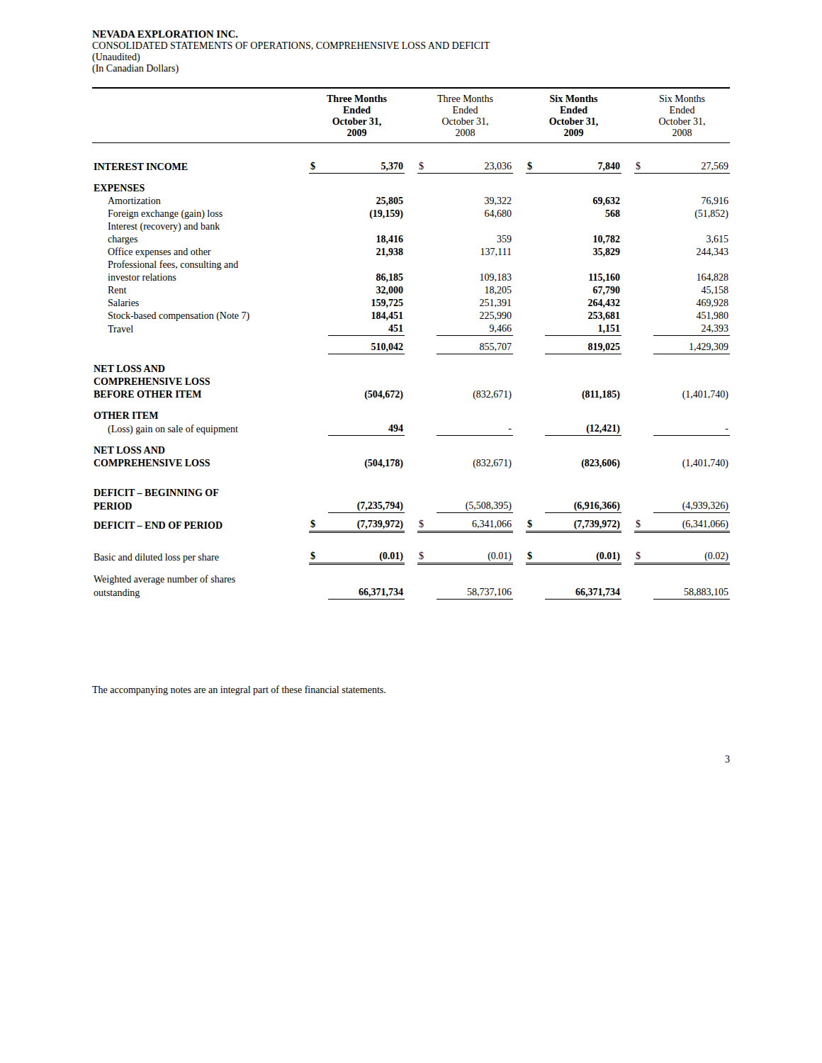NEVADA EXPLORATION INC.
CONSOLIDATED STATEMENTS OF OPERATIONS, COMPREHENSIVE LOSS AND DEFICIT
(Unaudited)
(In Canadian Dollars)
| | Three Months Ended October 31, 2009 | | Three Months Ended October 31, 2008 | | Six Months Ended October 31, 2009 | | Six Months Ended October 31, 2008 |
| INTEREST INCOME | $ | 5,370 | | $ | 23,036 | | $ | 7,840 | | $ | 27,569 |
| EXPENSES | |
| Amortization | | 25,805 | | | 39,322 | | | 69,632 | | | 76,916 |
| Foreign exchange (gain) loss | | (19,159) | | | 64,680 | | | 568 | | | (51,852) |
| Interest (recovery) and bank | |
| charges | | 18,416 | | | 359 | | | 10,782 | | | 3,615 |
| Office expenses and other | | 21,938 | | | 137,111 | | | 35,829 | | | 244,343 |
| Professional fees, consulting and | |
| investor relations | | 86,185 | | | 109,183 | | | 115,160 | | | 164,828 |
| Rent | | 32,000 | | | 18,205 | | | 67,790 | | | 45,158 |
| Salaries | | 159,725 | | | 251,391 | | | 264,432 | | | 469,928 |
| Stock-based compensation (Note 7) | | 184,451 | | | 225,990 | | | 253,681 | | | 451,980 |
| Travel | | 451 | | | 9,466 | | | 1,151 | | | 24,393 |
| | | 510,042 | | | 855,707 | | | 819,025 | | | 1,429,309 |
| NET LOSS AND | |
| COMPREHENSIVE LOSS | |
| BEFORE OTHER ITEM | | (504,672) | | | (832,671) | | | (811,185) | | | (1,401,740) |
| OTHER ITEM | |
| (Loss) gain on sale of equipment | | 494 | | | - | | | (12,421) | | | - |
| NET LOSS AND | |
| COMPREHENSIVE LOSS | | (504,178) | | | (832,671) | | | (823,606) | | | (1,401,740) |
| DEFICIT – BEGINNING OF | |
| PERIOD | | (7,235,794) | | | (5,508,395) | | | (6,916,366) | | | (4,939,326) |
| DEFICIT – END OF PERIOD | $ | (7,739,972) | | $ | 6,341,066 | | $ | (7,739,972) | | $ | (6,341,066) |
| Basic and diluted loss per share | $ | (0.01) | | $ | (0.01) | | $ | (0.01) | | $ | (0.02) |
| Weighted average number of shares | |
| outstanding | | 66,371,734 | | | 58,737,106 | | | 66,371,734 | | | 58,883,105 |
The accompanying notes are an integral part of these financial statements.
3